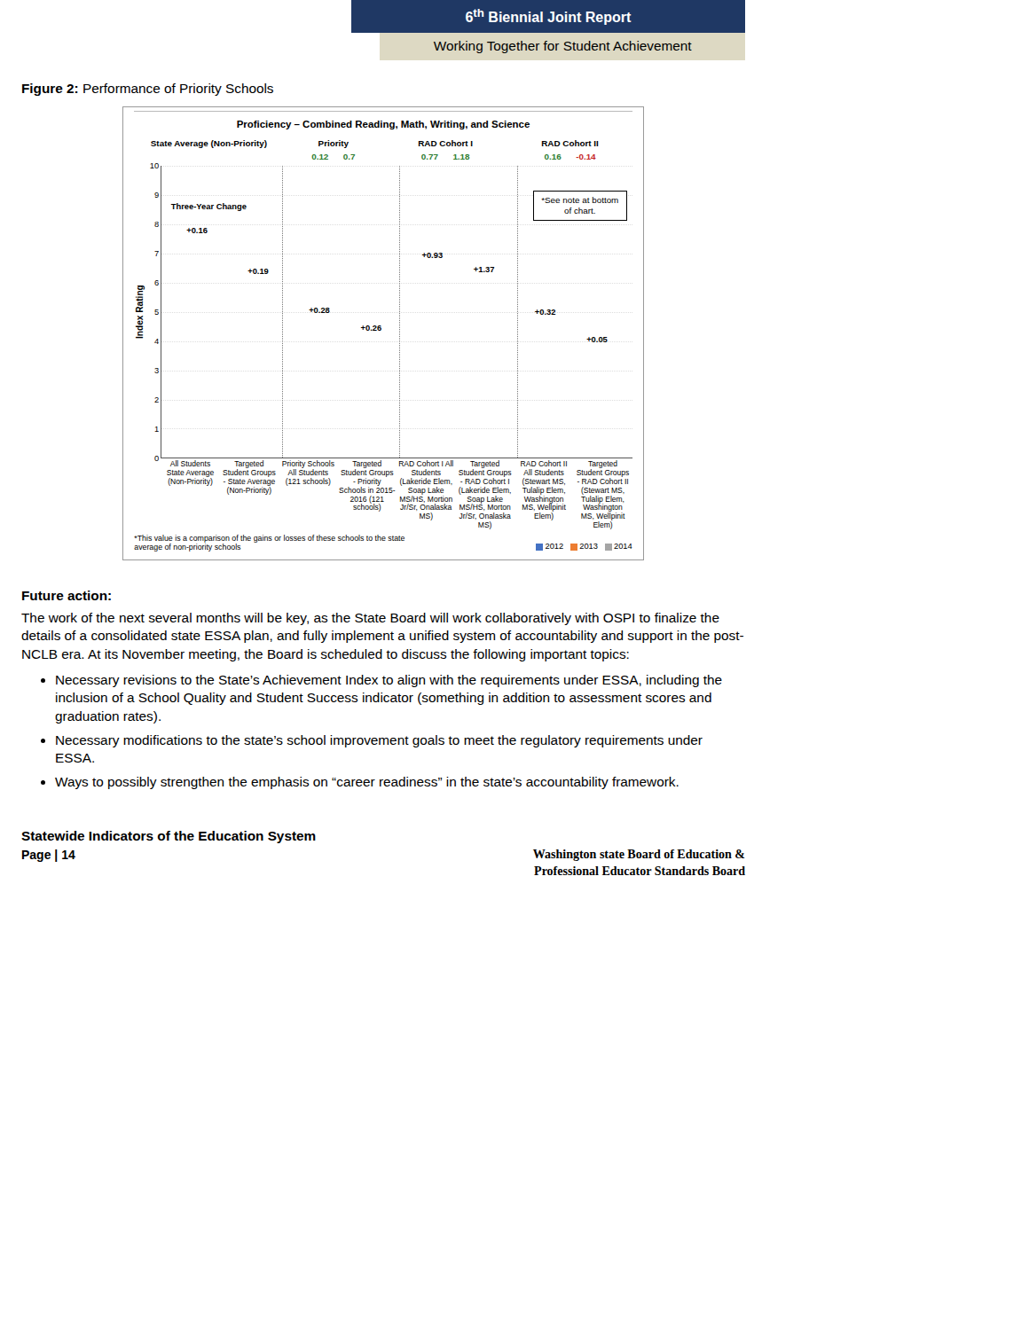6th Biennial Joint Report
Working Together for Student Achievement
Figure 2: Performance of Priority Schools
Proficiency – Combined Reading, Math, Writing, and Science
State Average (Non-Priority)
Priority
RAD Cohort I
RAD Cohort II
0.12 0.7
0.77 1.18
0.16 -0.14
Index Rating
10 9 8 7 6 5 4 3 2 1 0
*See note at bottom of chart.
Three-Year Change
+0.16
+0.19
+0.28
+0.26
+0.93
+1.37
+0.32
+0.05
All Students
State Average
(Non-Priority)
Targeted
Student Groups
- State Average
(Non-Priority)
Priority Schools
All Students
(121 schools)
Targeted
Student Groups
- Priority
Schools in 2015-
2016 (121
schools)
RAD Cohort I All
Students
(Lakeride Elem,
Soap Lake
MS/HS, Mortion
Jr/Sr, Onalaska
MS)
Targeted
Student Groups
- RAD Cohort I
(Lakeride Elem,
Soap Lake
MS/HS, Morton
Jr/Sr, Onalaska
MS)
RAD Cohort II
All Students
(Stewart MS,
Tulalip Elem,
Washington
MS, Wellpinit
Elem)
Targeted
Student Groups
- RAD Cohort II
(Stewart MS,
Tulalip Elem,
Washington
MS, Wellpinit
Elem)
*This value is a comparison of the gains or losses of these schools to the state average of non-priority schools
2012 2013 2014
Future action:
The work of the next several months will be key, as the State Board will work collaboratively with OSPI to finalize the details of a consolidated state ESSA plan, and fully implement a unified system of accountability and support in the post-NCLB era. At its November meeting, the Board is scheduled to discuss the following important topics:
Necessary revisions to the State’s Achievement Index to align with the requirements under ESSA, including the inclusion of a School Quality and Student Success indicator (something in addition to assessment scores and graduation rates).
Necessary modifications to the state’s school improvement goals to meet the regulatory requirements under ESSA.
Ways to possibly strengthen the emphasis on “career readiness” in the state’s accountability framework.
Statewide Indicators of the Education System
Page | 14
Washington state Board of Education &
Professional Educator Standards Board